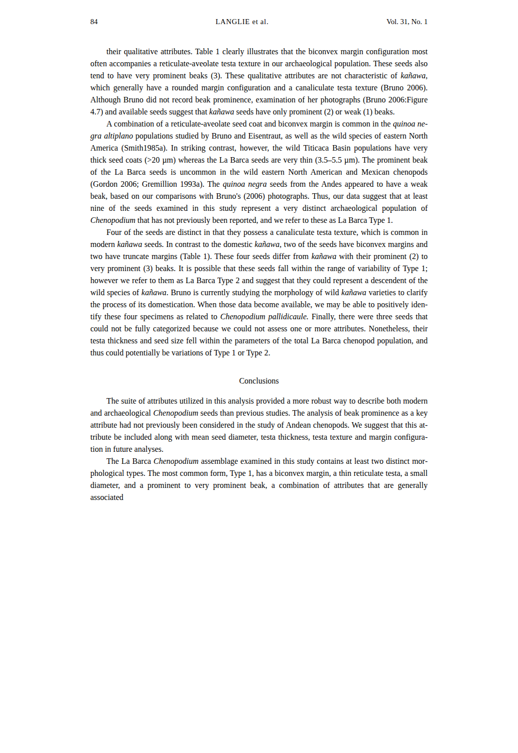84 LANGLIE et al. Vol. 31, No. 1
their qualitative attributes. Table 1 clearly illustrates that the biconvex margin configuration most often accompanies a reticulate-aveolate testa texture in our archaeological population. These seeds also tend to have very prominent beaks (3). These qualitative attributes are not characteristic of kañawa, which generally have a rounded margin configuration and a canaliculate testa texture (Bruno 2006). Although Bruno did not record beak prominence, examination of her photographs (Bruno 2006:Figure 4.7) and available seeds suggest that kañawa seeds have only prominent (2) or weak (1) beaks.
A combination of a reticulate-aveolate seed coat and biconvex margin is common in the quinoa negra altiplano populations studied by Bruno and Eisentraut, as well as the wild species of eastern North America (Smith1985a). In striking contrast, however, the wild Titicaca Basin populations have very thick seed coats (>20 µm) whereas the La Barca seeds are very thin (3.5–5.5 µm). The prominent beak of the La Barca seeds is uncommon in the wild eastern North American and Mexican chenopods (Gordon 2006; Gremillion 1993a). The quinoa negra seeds from the Andes appeared to have a weak beak, based on our comparisons with Bruno's (2006) photographs. Thus, our data suggest that at least nine of the seeds examined in this study represent a very distinct archaeological population of Chenopodium that has not previously been reported, and we refer to these as La Barca Type 1.
Four of the seeds are distinct in that they possess a canaliculate testa texture, which is common in modern kañawa seeds. In contrast to the domestic kañawa, two of the seeds have biconvex margins and two have truncate margins (Table 1). These four seeds differ from kañawa with their prominent (2) to very prominent (3) beaks. It is possible that these seeds fall within the range of variability of Type 1; however we refer to them as La Barca Type 2 and suggest that they could represent a descendent of the wild species of kañawa. Bruno is currently studying the morphology of wild kañawa varieties to clarify the process of its domestication. When those data become available, we may be able to positively identify these four specimens as related to Chenopodium pallidicaule. Finally, there were three seeds that could not be fully categorized because we could not assess one or more attributes. Nonetheless, their testa thickness and seed size fell within the parameters of the total La Barca chenopod population, and thus could potentially be variations of Type 1 or Type 2.
Conclusions
The suite of attributes utilized in this analysis provided a more robust way to describe both modern and archaeological Chenopodium seeds than previous studies. The analysis of beak prominence as a key attribute had not previously been considered in the study of Andean chenopods. We suggest that this attribute be included along with mean seed diameter, testa thickness, testa texture and margin configuration in future analyses.
The La Barca Chenopodium assemblage examined in this study contains at least two distinct morphological types. The most common form, Type 1, has a biconvex margin, a thin reticulate testa, a small diameter, and a prominent to very prominent beak, a combination of attributes that are generally associated